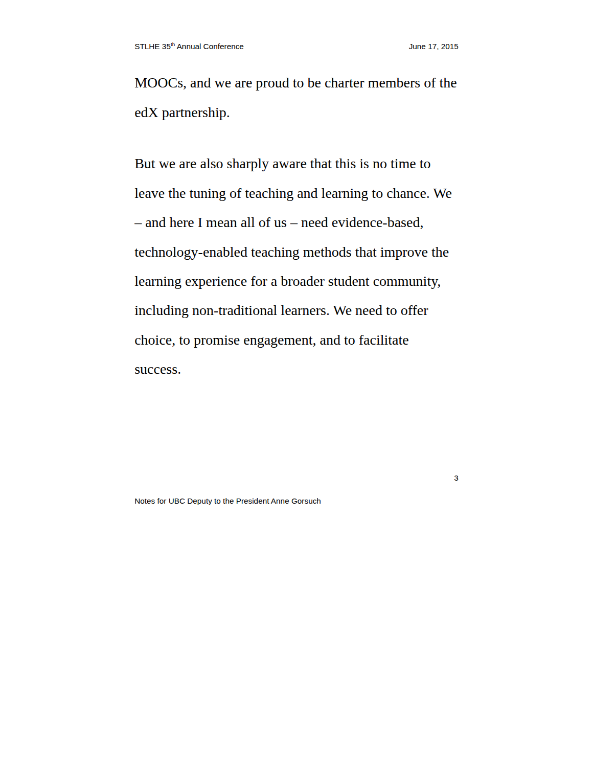STLHE 35th Annual Conference June 17, 2015
MOOCs, and we are proud to be charter members of the edX partnership.
But we are also sharply aware that this is no time to leave the tuning of teaching and learning to chance. We – and here I mean all of us – need evidence-based, technology-enabled teaching methods that improve the learning experience for a broader student community, including non-traditional learners. We need to offer choice, to promise engagement, and to facilitate success.
3
Notes for UBC Deputy to the President Anne Gorsuch